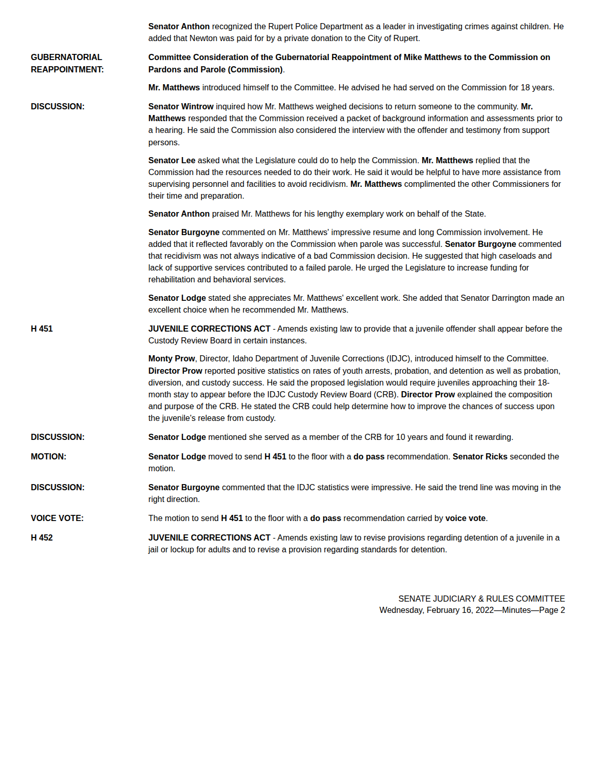| | Senator Anthon recognized the Rupert Police Department as a leader in investigating crimes against children. He added that Newton was paid for by a private donation to the City of Rupert. |
| GUBERNATORIAL REAPPOINTMENT: | Committee Consideration of the Gubernatorial Reappointment of Mike Matthews to the Commission on Pardons and Parole (Commission) . Mr. Matthews introduced himself to the Committee. He advised he had served on the Commission for 18 years. |
| DISCUSSION: | Senator Wintrow inquired how Mr. Matthews weighed decisions to return someone to the community. Mr. Matthews responded that the Commission received a packet of background information and assessments prior to a hearing. He said the Commission also considered the interview with the offender and testimony from support persons. Senator Lee asked what the Legislature could do to help the Commission. Mr. Matthews replied that the Commission had the resources needed to do their work. He said it would be helpful to have more assistance from supervising personnel and facilities to avoid recidivism. Mr. Matthews complimented the other Commissioners for their time and preparation. Senator Anthon praised Mr. Matthews for his lengthy exemplary work on behalf of the State. Senator Burgoyne commented on Mr. Matthews' impressive resume and long Commission involvement. He added that it reflected favorably on the Commission when parole was successful. Senator Burgoyne commented that recidivism was not always indicative of a bad Commission decision. He suggested that high caseloads and lack of supportive services contributed to a failed parole. He urged the Legislature to increase funding for rehabilitation and behavioral services. Senator Lodge stated she appreciates Mr. Matthews' excellent work. She added that Senator Darrington made an excellent choice when he recommended Mr. Matthews. |
| H 451 | JUVENILE CORRECTIONS ACT - Amends existing law to provide that a juvenile offender shall appear before the Custody Review Board in certain instances. Monty Prow , Director, Idaho Department of Juvenile Corrections (IDJC), introduced himself to the Committee. Director Prow reported positive statistics on rates of youth arrests, probation, and detention as well as probation, diversion, and custody success. He said the proposed legislation would require juveniles approaching their 18-month stay to appear before the IDJC Custody Review Board (CRB). Director Prow explained the composition and purpose of the CRB. He stated the CRB could help determine how to improve the chances of success upon the juvenile's release from custody. |
| DISCUSSION: | Senator Lodge mentioned she served as a member of the CRB for 10 years and found it rewarding. |
| MOTION: | Senator Lodge moved to send H 451 to the floor with a do pass recommendation. Senator Ricks seconded the motion. |
| DISCUSSION: | Senator Burgoyne commented that the IDJC statistics were impressive. He said the trend line was moving in the right direction. |
| VOICE VOTE: | The motion to send H 451 to the floor with a do pass recommendation carried by voice vote . |
| H 452 | JUVENILE CORRECTIONS ACT - Amends existing law to revise provisions regarding detention of a juvenile in a jail or lockup for adults and to revise a provision regarding standards for detention. |
SENATE JUDICIARY & RULES COMMITTEE
Wednesday, February 16, 2022—Minutes—Page 2